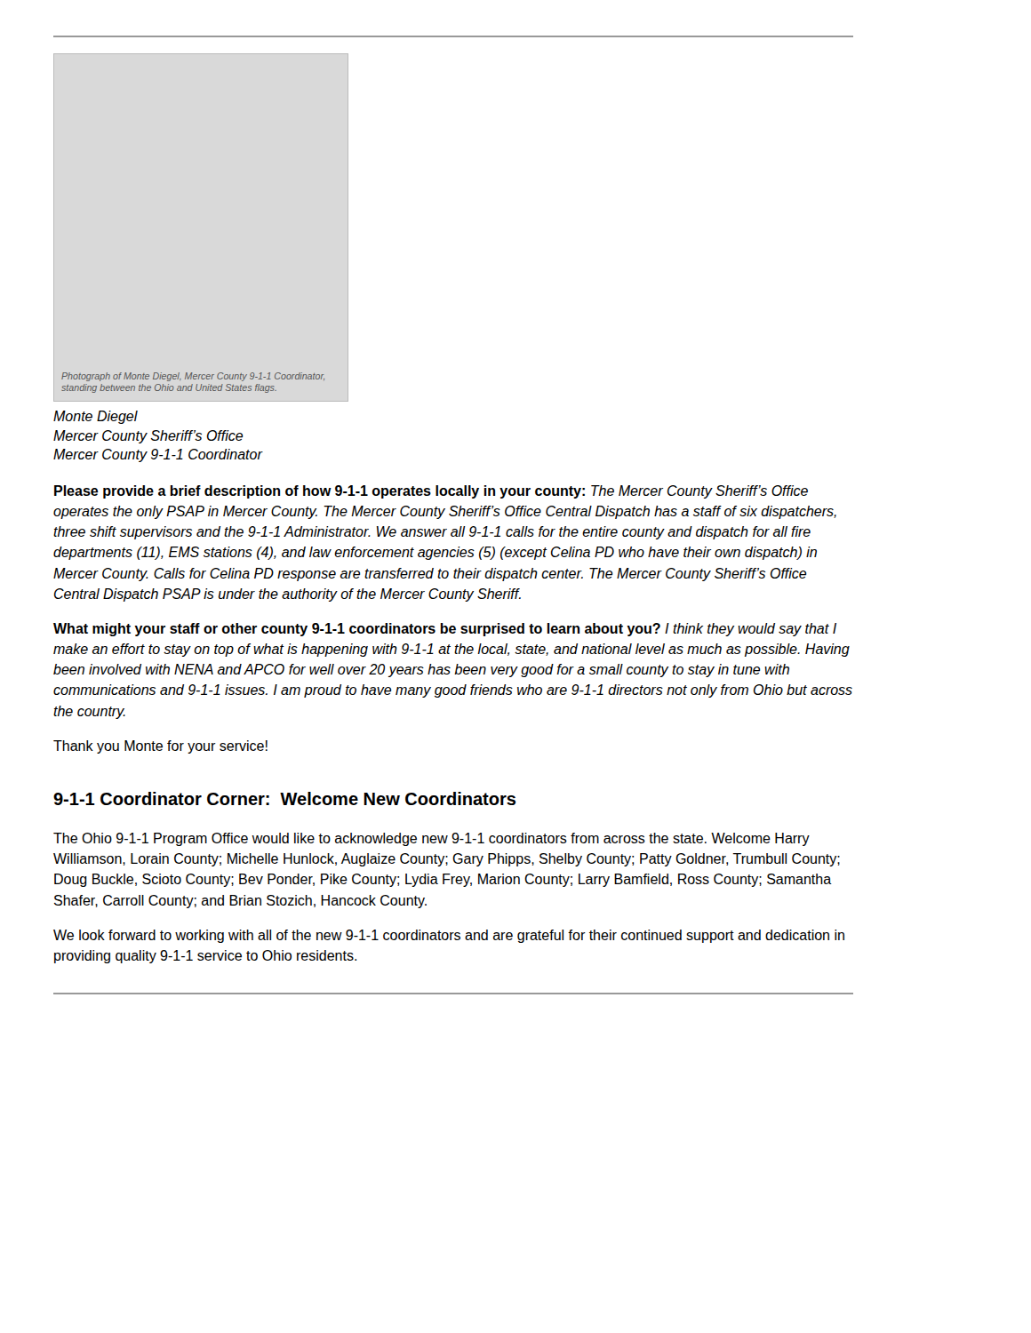Monte Diegel
Mercer County Sheriff’s Office
Mercer County 9-1-1 Coordinator
Please provide a brief description of how 9-1-1 operates locally in your county: The Mercer County Sheriff’s Office operates the only PSAP in Mercer County. The Mercer County Sheriff’s Office Central Dispatch has a staff of six dispatchers, three shift supervisors and the 9-1-1 Administrator. We answer all 9-1-1 calls for the entire county and dispatch for all fire departments (11), EMS stations (4), and law enforcement agencies (5) (except Celina PD who have their own dispatch) in Mercer County. Calls for Celina PD response are transferred to their dispatch center. The Mercer County Sheriff’s Office Central Dispatch PSAP is under the authority of the Mercer County Sheriff.
What might your staff or other county 9-1-1 coordinators be surprised to learn about you? I think they would say that I make an effort to stay on top of what is happening with 9-1-1 at the local, state, and national level as much as possible. Having been involved with NENA and APCO for well over 20 years has been very good for a small county to stay in tune with communications and 9-1-1 issues. I am proud to have many good friends who are 9-1-1 directors not only from Ohio but across the country.
Thank you Monte for your service!
9-1-1 Coordinator Corner: Welcome New Coordinators
The Ohio 9-1-1 Program Office would like to acknowledge new 9-1-1 coordinators from across the state. Welcome Harry Williamson, Lorain County; Michelle Hunlock, Auglaize County; Gary Phipps, Shelby County; Patty Goldner, Trumbull County; Doug Buckle, Scioto County; Bev Ponder, Pike County; Lydia Frey, Marion County; Larry Bamfield, Ross County; Samantha Shafer, Carroll County; and Brian Stozich, Hancock County.
We look forward to working with all of the new 9-1-1 coordinators and are grateful for their continued support and dedication in providing quality 9-1-1 service to Ohio residents.